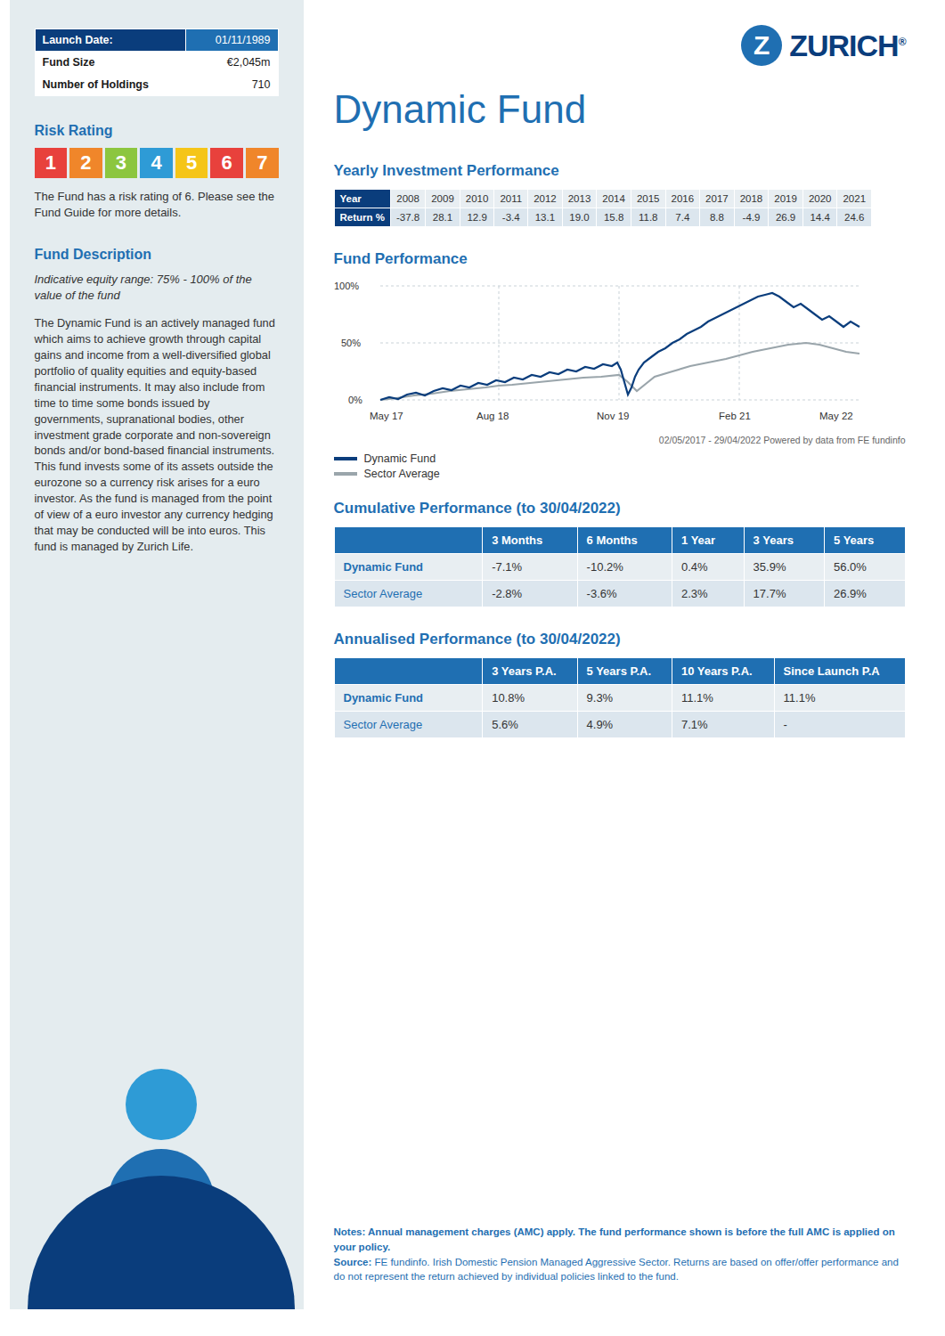| Launch Date: | 01/11/1989 |
| Fund Size | €2,045m |
| Number of Holdings | 710 |
Risk Rating
1 2 3 4 5 6 7
The Fund has a risk rating of 6. Please see the Fund Guide for more details.
Fund Description
Indicative equity range: 75% - 100% of the value of the fund
The Dynamic Fund is an actively managed fund which aims to achieve growth through capital gains and income from a well-diversified global portfolio of quality equities and equity-based financial instruments. It may also include from time to time some bonds issued by governments, supranational bodies, other investment grade corporate and non-sovereign bonds and/or bond-based financial instruments. This fund invests some of its assets outside the eurozone so a currency risk arises for a euro investor. As the fund is managed from the point of view of a euro investor any currency hedging that may be conducted will be into euros. This fund is managed by Zurich Life.
Z
ZURICH®
Dynamic Fund
Yearly Investment Performance
| Year | 2008 | 2009 | 2010 | 2011 | 2012 | 2013 | 2014 | 2015 | 2016 | 2017 | 2018 | 2019 | 2020 | 2021 |
| Return % | -37.8 | 28.1 | 12.9 | -3.4 | 13.1 | 19.0 | 15.8 | 11.8 | 7.4 | 8.8 | -4.9 | 26.9 | 14.4 | 24.6 |
Fund Performance
100% 50% 0% May 17 Aug 18 Nov 19 Feb 21 May 22
02/05/2017 - 29/04/2022 Powered by data from FE fundinfo
Dynamic Fund
Sector Average
Cumulative Performance (to 30/04/2022)
| | 3 Months | 6 Months | 1 Year | 3 Years | 5 Years |
| --- | --- | --- | --- | --- | --- |
| Dynamic Fund | -7.1% | -10.2% | 0.4% | 35.9% | 56.0% |
| Sector Average | -2.8% | -3.6% | 2.3% | 17.7% | 26.9% |
Annualised Performance (to 30/04/2022)
| | 3 Years P.A. | 5 Years P.A. | 10 Years P.A. | Since Launch P.A |
| --- | --- | --- | --- | --- |
| Dynamic Fund | 10.8% | 9.3% | 11.1% | 11.1% |
| Sector Average | 5.6% | 4.9% | 7.1% | - |
Notes: Annual management charges (AMC) apply. The fund performance shown is before the full AMC is applied on your policy.
Source: FE fundinfo. Irish Domestic Pension Managed Aggressive Sector. Returns are based on offer/offer performance and do not represent the return achieved by individual policies linked to the fund.